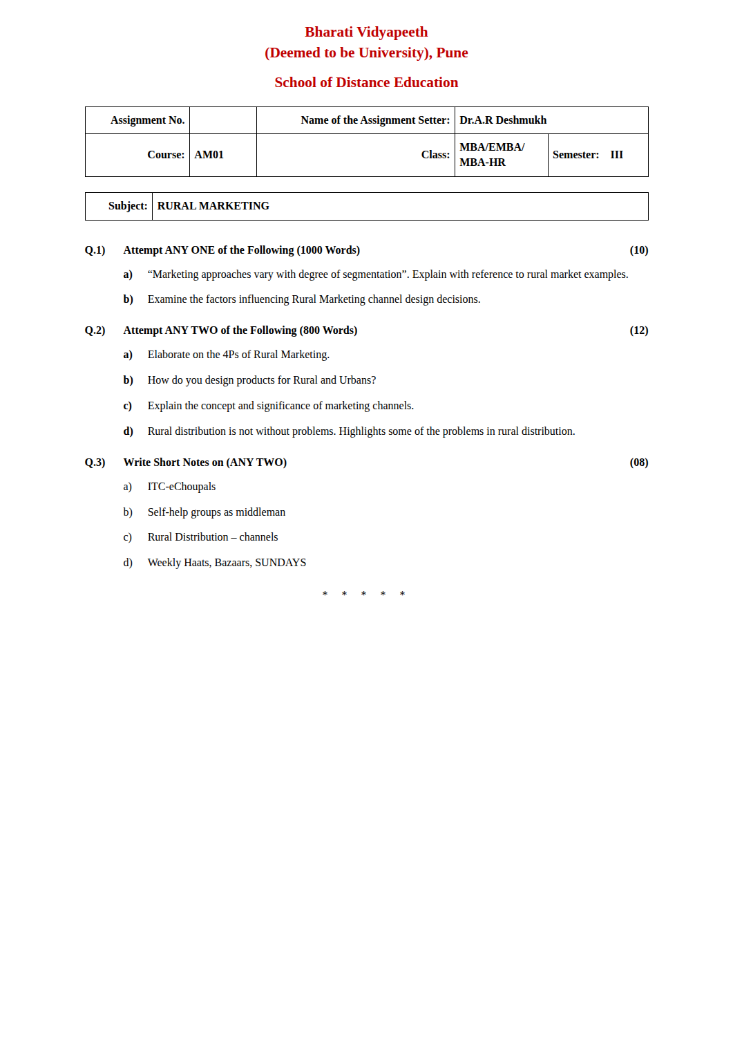Bharati Vidyapeeth
(Deemed to be University), Pune
School of Distance Education
| Assignment No. | | Name of the Assignment Setter: | Dr.A.R Deshmukh |
| Course: | AM01 | Class: | MBA/EMBA/ MBA-HR | Semester: III |
| Subject: | RURAL MARKETING |
Q.1) Attempt ANY ONE of the Following (1000 Words) (10)
a)“Marketing approaches vary with degree of segmentation”. Explain with reference to rural market examples.
b) Examine the factors influencing Rural Marketing channel design decisions.
Q.2) Attempt ANY TWO of the Following (800 Words) (12)
a) Elaborate on the 4Ps of Rural Marketing.
b) How do you design products for Rural and Urbans?
c) Explain the concept and significance of marketing channels.
d) Rural distribution is not without problems. Highlights some of the problems in rural distribution.
Q.3) Write Short Notes on (ANY TWO) (08)
a) ITC-eChoupals
b) Self-help groups as middleman
c) Rural Distribution – channels
d) Weekly Haats, Bazaars, SUNDAYS
* * * * *